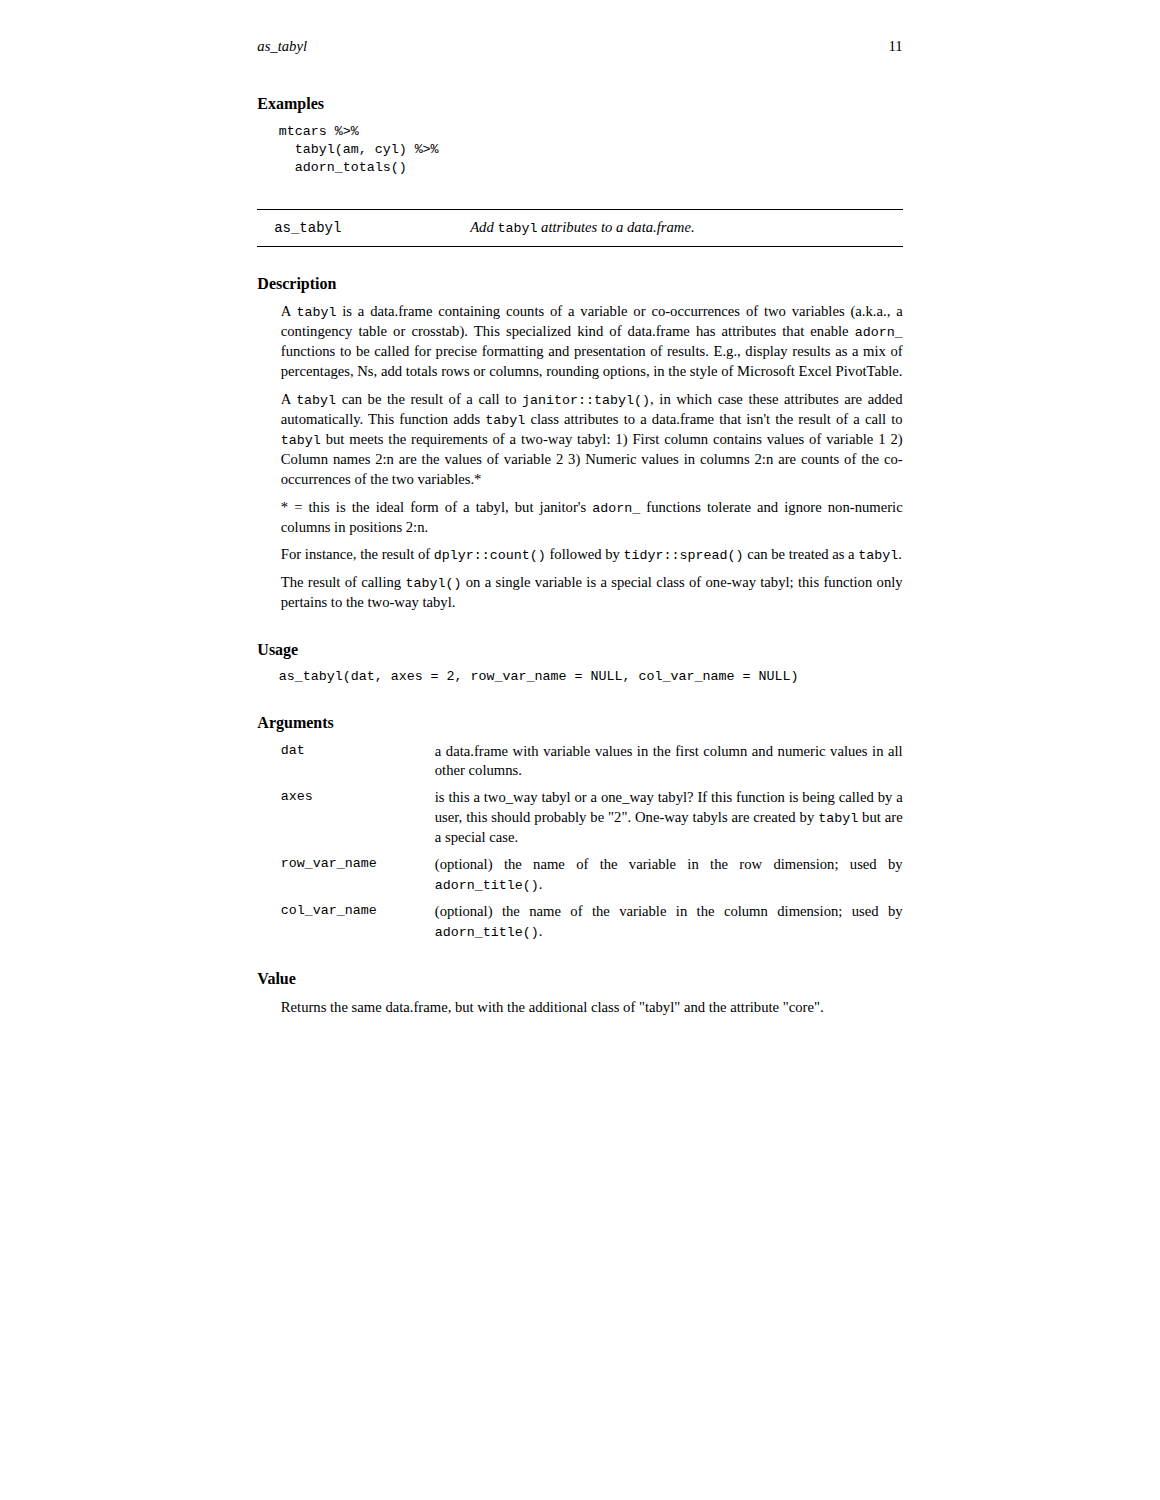as_tabyl 11
Examples
mtcars %>%
  tabyl(am, cyl) %>%
  adorn_totals()
as_tabyl Add tabyl attributes to a data.frame.
Description
A tabyl is a data.frame containing counts of a variable or co-occurrences of two variables (a.k.a., a contingency table or crosstab). This specialized kind of data.frame has attributes that enable adorn_ functions to be called for precise formatting and presentation of results. E.g., display results as a mix of percentages, Ns, add totals rows or columns, rounding options, in the style of Microsoft Excel PivotTable.
A tabyl can be the result of a call to janitor::tabyl(), in which case these attributes are added automatically. This function adds tabyl class attributes to a data.frame that isn't the result of a call to tabyl but meets the requirements of a two-way tabyl: 1) First column contains values of variable 1 2) Column names 2:n are the values of variable 2 3) Numeric values in columns 2:n are counts of the co-occurrences of the two variables.*
* = this is the ideal form of a tabyl, but janitor's adorn_ functions tolerate and ignore non-numeric columns in positions 2:n.
For instance, the result of dplyr::count() followed by tidyr::spread() can be treated as a tabyl.
The result of calling tabyl() on a single variable is a special class of one-way tabyl; this function only pertains to the two-way tabyl.
Usage
as_tabyl(dat, axes = 2, row_var_name = NULL, col_var_name = NULL)
Arguments
dat
a data.frame with variable values in the first column and numeric values in all other columns.
axes
is this a two_way tabyl or a one_way tabyl? If this function is being called by a user, this should probably be "2". One-way tabyls are created by tabyl but are a special case.
row_var_name
(optional) the name of the variable in the row dimension; used by adorn_title().
col_var_name
(optional) the name of the variable in the column dimension; used by adorn_title().
Value
Returns the same data.frame, but with the additional class of "tabyl" and the attribute "core".